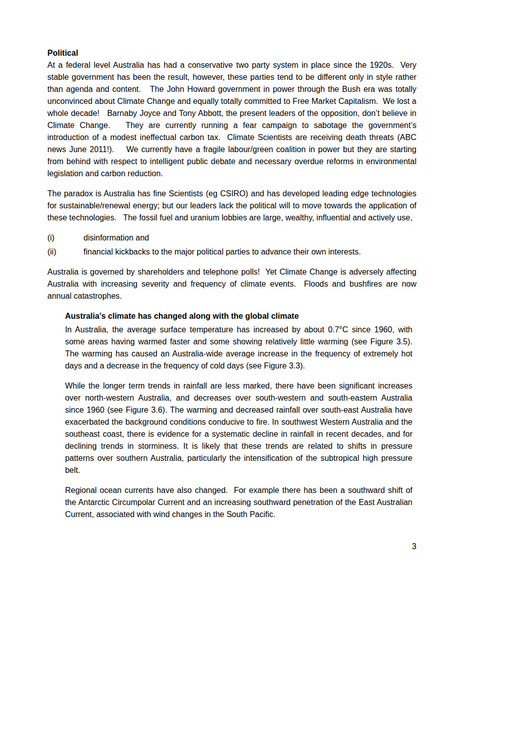Political
At a federal level Australia has had a conservative two party system in place since the 1920s. Very stable government has been the result, however, these parties tend to be different only in style rather than agenda and content. The John Howard government in power through the Bush era was totally unconvinced about Climate Change and equally totally committed to Free Market Capitalism. We lost a whole decade! Barnaby Joyce and Tony Abbott, the present leaders of the opposition, don’t believe in Climate Change. They are currently running a fear campaign to sabotage the government’s introduction of a modest ineffectual carbon tax. Climate Scientists are receiving death threats (ABC news June 2011!). We currently have a fragile labour/green coalition in power but they are starting from behind with respect to intelligent public debate and necessary overdue reforms in environmental legislation and carbon reduction.
The paradox is Australia has fine Scientists (eg CSIRO) and has developed leading edge technologies for sustainable/renewal energy; but our leaders lack the political will to move towards the application of these technologies. The fossil fuel and uranium lobbies are large, wealthy, influential and actively use,
(i) disinformation and
(ii) financial kickbacks to the major political parties to advance their own interests.
Australia is governed by shareholders and telephone polls! Yet Climate Change is adversely affecting Australia with increasing severity and frequency of climate events. Floods and bushfires are now annual catastrophes.
Australia's climate has changed along with the global climate
In Australia, the average surface temperature has increased by about 0.7°C since 1960, with some areas having warmed faster and some showing relatively little warming (see Figure 3.5). The warming has caused an Australia-wide average increase in the frequency of extremely hot days and a decrease in the frequency of cold days (see Figure 3.3).
While the longer term trends in rainfall are less marked, there have been significant increases over north-western Australia, and decreases over south-western and south-eastern Australia since 1960 (see Figure 3.6). The warming and decreased rainfall over south-east Australia have exacerbated the background conditions conducive to fire. In southwest Western Australia and the southeast coast, there is evidence for a systematic decline in rainfall in recent decades, and for declining trends in storminess. It is likely that these trends are related to shifts in pressure patterns over southern Australia, particularly the intensification of the subtropical high pressure belt.
Regional ocean currents have also changed. For example there has been a southward shift of the Antarctic Circumpolar Current and an increasing southward penetration of the East Australian Current, associated with wind changes in the South Pacific.
3